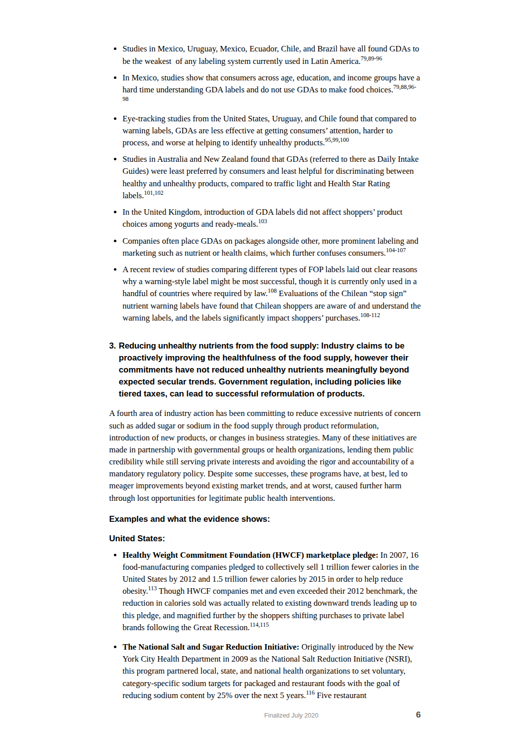Studies in Mexico, Uruguay, Mexico, Ecuador, Chile, and Brazil have all found GDAs to be the weakest of any labeling system currently used in Latin America.79,89-96
In Mexico, studies show that consumers across age, education, and income groups have a hard time understanding GDA labels and do not use GDAs to make food choices.79,88,96-98
Eye-tracking studies from the United States, Uruguay, and Chile found that compared to warning labels, GDAs are less effective at getting consumers’ attention, harder to process, and worse at helping to identify unhealthy products.95,99,100
Studies in Australia and New Zealand found that GDAs (referred to there as Daily Intake Guides) were least preferred by consumers and least helpful for discriminating between healthy and unhealthy products, compared to traffic light and Health Star Rating labels.101,102
In the United Kingdom, introduction of GDA labels did not affect shoppers’ product choices among yogurts and ready-meals.103
Companies often place GDAs on packages alongside other, more prominent labeling and marketing such as nutrient or health claims, which further confuses consumers.104-107
A recent review of studies comparing different types of FOP labels laid out clear reasons why a warning-style label might be most successful, though it is currently only used in a handful of countries where required by law.108 Evaluations of the Chilean “stop sign” nutrient warning labels have found that Chilean shoppers are aware of and understand the warning labels, and the labels significantly impact shoppers’ purchases.108-112
3.
Reducing unhealthy nutrients from the food supply: Industry claims to be proactively improving the healthfulness of the food supply, however their commitments have not reduced unhealthy nutrients meaningfully beyond expected secular trends. Government regulation, including policies like tiered taxes, can lead to successful reformulation of products.
A fourth area of industry action has been committing to reduce excessive nutrients of concern such as added sugar or sodium in the food supply through product reformulation, introduction of new products, or changes in business strategies. Many of these initiatives are made in partnership with governmental groups or health organizations, lending them public credibility while still serving private interests and avoiding the rigor and accountability of a mandatory regulatory policy. Despite some successes, these programs have, at best, led to meager improvements beyond existing market trends, and at worst, caused further harm through lost opportunities for legitimate public health interventions.
Examples and what the evidence shows:
United States:
Healthy Weight Commitment Foundation (HWCF) marketplace pledge: In 2007, 16 food-manufacturing companies pledged to collectively sell 1 trillion fewer calories in the United States by 2012 and 1.5 trillion fewer calories by 2015 in order to help reduce obesity.113 Though HWCF companies met and even exceeded their 2012 benchmark, the reduction in calories sold was actually related to existing downward trends leading up to this pledge, and magnified further by the shoppers shifting purchases to private label brands following the Great Recession.114,115
The National Salt and Sugar Reduction Initiative: Originally introduced by the New York City Health Department in 2009 as the National Salt Reduction Initiative (NSRI), this program partnered local, state, and national health organizations to set voluntary, category-specific sodium targets for packaged and restaurant foods with the goal of reducing sodium content by 25% over the next 5 years.116 Five restaurant
Finalized July 2020
6